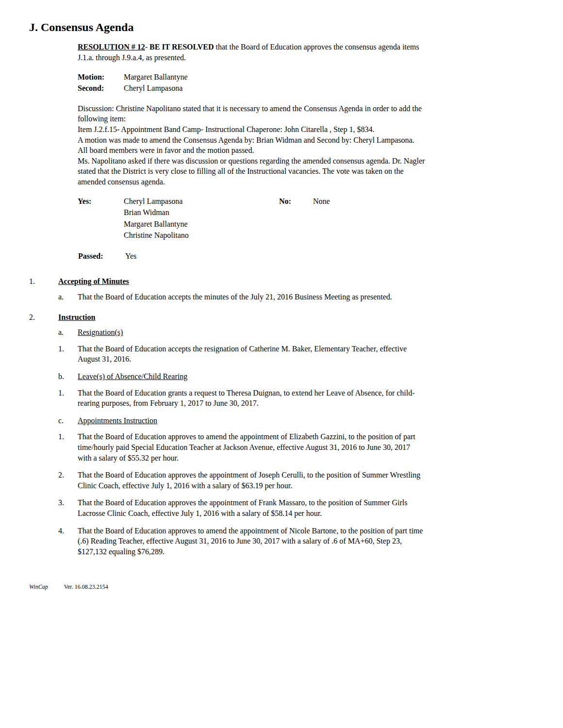J. Consensus Agenda
RESOLUTION # 12- BE IT RESOLVED that the Board of Education approves the consensus agenda items J.1.a. through J.9.a.4, as presented.
| Motion: | Margaret Ballantyne |
| Second: | Cheryl Lampasona |
Discussion: Christine Napolitano stated that it is necessary to amend the Consensus Agenda in order to add the following item:
Item J.2.f.15- Appointment Band Camp- Instructional Chaperone: John Citarella , Step 1, $834.
A motion was made to amend the Consensus Agenda by: Brian Widman and Second by: Cheryl Lampasona. All board members were in favor and the motion passed.
Ms. Napolitano asked if there was discussion or questions regarding the amended consensus agenda. Dr. Nagler stated that the District is very close to filling all of the Instructional vacancies. The vote was taken on the amended consensus agenda.
| Yes: | Cheryl Lampasona | No: | None |
| | Brian Widman | | |
| | Margaret Ballantyne | | |
| | Christine Napolitano | | |
| Passed: | Yes |
1.
Accepting of Minutes
a.
That the Board of Education accepts the minutes of the July 21, 2016 Business Meeting as presented.
2.
Instruction
a.
Resignation(s)
1.
That the Board of Education accepts the resignation of Catherine M. Baker, Elementary Teacher, effective August 31, 2016.
b.
Leave(s) of Absence/Child Rearing
1.
That the Board of Education grants a request to Theresa Duignan, to extend her Leave of Absence, for child-rearing purposes, from February 1, 2017 to June 30, 2017.
c.
Appointments Instruction
1.
That the Board of Education approves to amend the appointment of Elizabeth Gazzini, to the position of part time/hourly paid Special Education Teacher at Jackson Avenue, effective August 31, 2016 to June 30, 2017 with a salary of $55.32 per hour.
2.
That the Board of Education approves the appointment of Joseph Cerulli, to the position of Summer Wrestling Clinic Coach, effective July 1, 2016 with a salary of $63.19 per hour.
3.
That the Board of Education approves the appointment of Frank Massaro, to the position of Summer Girls Lacrosse Clinic Coach, effective July 1, 2016 with a salary of $58.14 per hour.
4.
That the Board of Education approves to amend the appointment of Nicole Bartone, to the position of part time (.6) Reading Teacher, effective August 31, 2016 to June 30, 2017 with a salary of .6 of MA+60, Step 23, $127,132 equaling $76,289.
WinCap Ver. 16.08.23.2154